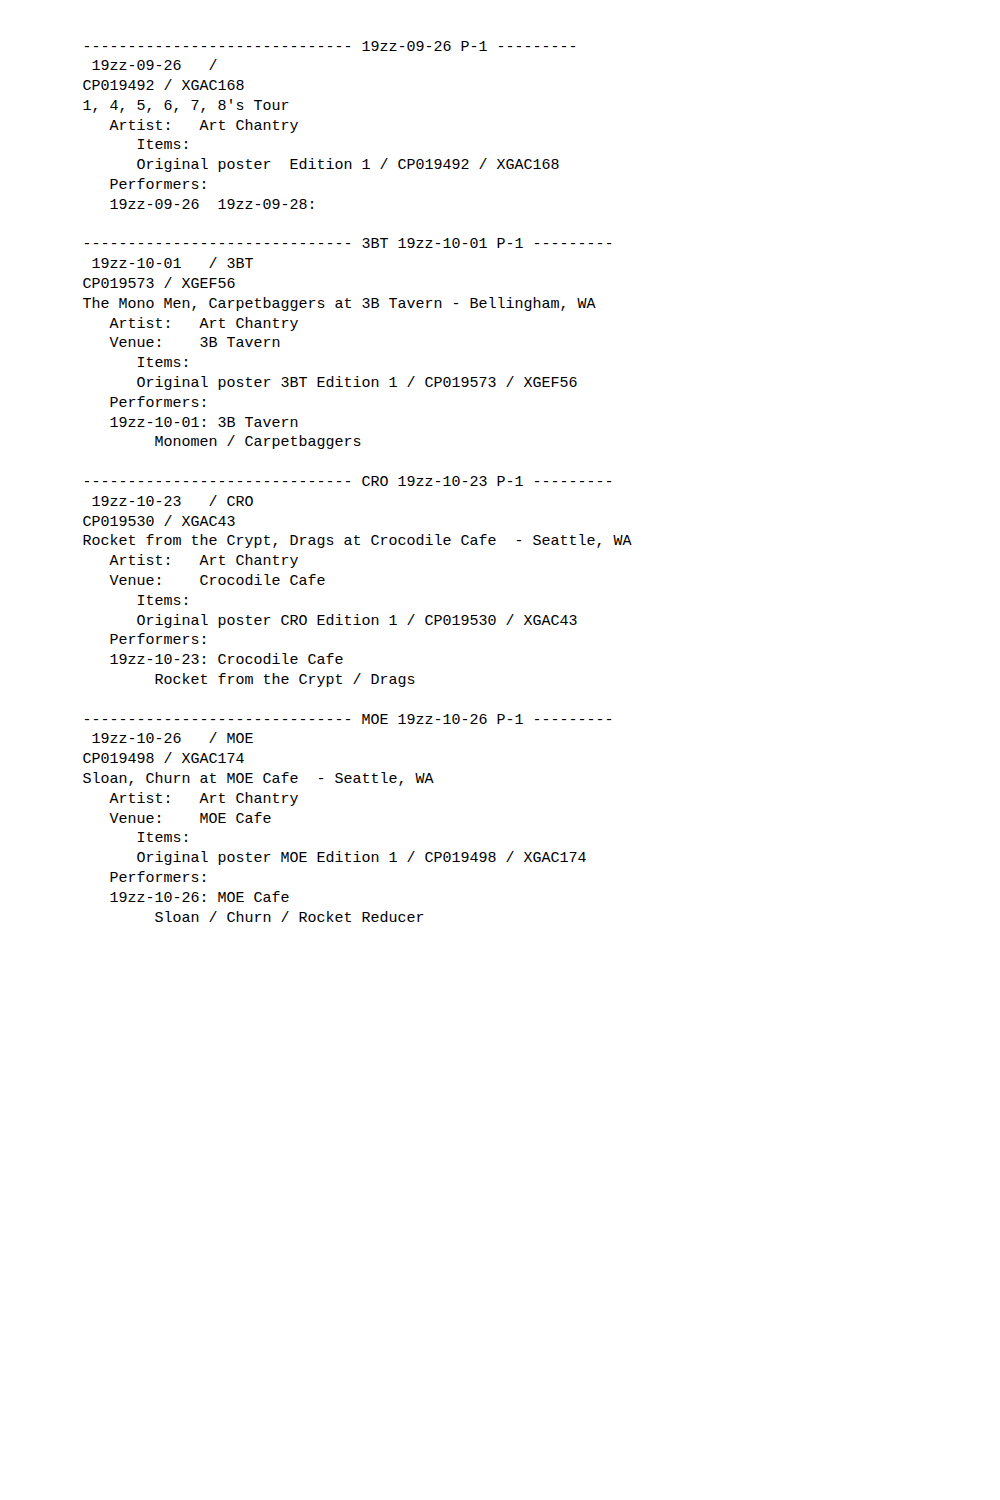------------------------------ 19zz-09-26 P-1 ---------
 19zz-09-26   / 
CP019492 / XGAC168
1, 4, 5, 6, 7, 8's Tour
   Artist:   Art Chantry
      Items:
      Original poster  Edition 1 / CP019492 / XGAC168
   Performers:
   19zz-09-26  19zz-09-28:

------------------------------ 3BT 19zz-10-01 P-1 ---------
 19zz-10-01   / 3BT 
CP019573 / XGEF56
The Mono Men, Carpetbaggers at 3B Tavern - Bellingham, WA
   Artist:   Art Chantry
   Venue:    3B Tavern
      Items:
      Original poster 3BT Edition 1 / CP019573 / XGEF56
   Performers:
   19zz-10-01: 3B Tavern
        Monomen / Carpetbaggers

------------------------------ CRO 19zz-10-23 P-1 ---------
 19zz-10-23   / CRO 
CP019530 / XGAC43
Rocket from the Crypt, Drags at Crocodile Cafe  - Seattle, WA
   Artist:   Art Chantry
   Venue:    Crocodile Cafe
      Items:
      Original poster CRO Edition 1 / CP019530 / XGAC43
   Performers:
   19zz-10-23: Crocodile Cafe
        Rocket from the Crypt / Drags

------------------------------ MOE 19zz-10-26 P-1 ---------
 19zz-10-26   / MOE 
CP019498 / XGAC174
Sloan, Churn at MOE Cafe  - Seattle, WA
   Artist:   Art Chantry
   Venue:    MOE Cafe
      Items:
      Original poster MOE Edition 1 / CP019498 / XGAC174
   Performers:
   19zz-10-26: MOE Cafe
        Sloan / Churn / Rocket Reducer